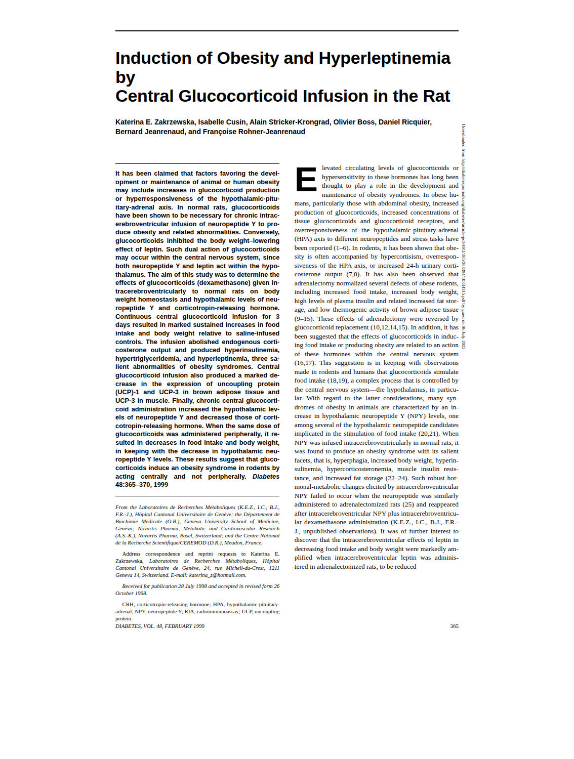Induction of Obesity and Hyperleptinemia by
Central Glucocorticoid Infusion in the Rat
Katerina E. Zakrzewska, Isabelle Cusin, Alain Stricker-Krongrad, Olivier Boss, Daniel Ricquier,
Bernard Jeanrenaud, and Françoise Rohner-Jeanrenaud
It has been claimed that factors favoring the development or maintenance of animal or human obesity may include increases in glucocorticoid production or hyperresponsiveness of the hypothalamic-pituitary-adrenal axis. In normal rats, glucocorticoids have been shown to be necessary for chronic intracerebroventricular infusion of neuropeptide Y to produce obesity and related abnormalities. Conversely, glucocorticoids inhibited the body weight–lowering effect of leptin. Such dual action of glucocorticoids may occur within the central nervous system, since both neuropeptide Y and leptin act within the hypothalamus. The aim of this study was to determine the effects of glucocorticoids (dexamethasone) given intracerebroventricularly to normal rats on body weight homeostasis and hypothalamic levels of neuropeptide Y and corticotropin-releasing hormone. Continuous central glucocorticoid infusion for 3 days resulted in marked sustained increases in food intake and body weight relative to saline-infused controls. The infusion abolished endogenous corticosterone output and produced hyperinsulinemia, hypertriglyceridemia, and hyperleptinemia, three salient abnormalities of obesity syndromes. Central glucocorticoid infusion also produced a marked decrease in the expression of uncoupling protein (UCP)-1 and UCP-3 in brown adipose tissue and UCP-3 in muscle. Finally, chronic central glucocorticoid administration increased the hypothalamic levels of neuropeptide Y and decreased those of corticotropin-releasing hormone. When the same dose of glucocorticoids was administered peripherally, it resulted in decreases in food intake and body weight, in keeping with the decrease in hypothalamic neuropeptide Y levels. These results suggest that glucocorticoids induce an obesity syndrome in rodents by acting centrally and not peripherally. Diabetes 48:365–370, 1999
From the Laboratoires de Recherches Métaboliques (K.E.Z., I.C., B.J., F.R.-J.), Hôpital Cantonal Universitaire de Genève; the Département de Biochimie Médicale (O.B.), Geneva University School of Medicine, Geneva; Novartis Pharma, Metabolic and Cardiovascular Research (A.S.-K.), Novartis Pharma, Basel, Switzerland; and the Centre National de la Recherche Scientifique/CEREMOD (D.R.), Meudon, France.
Address correspondence and reprint requests to Katerina E. Zakrzewska, Laboratoires de Recherches Métaboliques, Hôpital Cantonal Universitaire de Genève, 24, rue Micheli-du-Crest, 1211 Geneva 14, Switzerland. E-mail: katerina_z@hotmail.com.
Received for publication 28 July 1998 and accepted in revised form 26 October 1998.
CRH, corticotropin-releasing hormone; HPA, hypothalamic-pituitary-adrenal; NPY, neuropeptide Y; RIA, radioimmunoassay; UCP, uncoupling protein.
Elevated circulating levels of glucocorticoids or hypersensitivity to these hormones has long been thought to play a role in the development and maintenance of obesity syndromes. In obese humans, particularly those with abdominal obesity, increased production of glucocorticoids, increased concentrations of tissue glucocorticoids and glucocorticoid receptors, and overresponsiveness of the hypothalamic-pituitary-adrenal (HPA) axis to different neuropeptides and stress tasks have been reported (1–6). In rodents, it has been shown that obesity is often accompanied by hypercortisism, overresponsiveness of the HPA axis, or increased 24-h urinary corticosterone output (7,8). It has also been observed that adrenalectomy normalized several defects of obese rodents, including increased food intake, increased body weight, high levels of plasma insulin and related increased fat storage, and low thermogenic activity of brown adipose tissue (9–15). These effects of adrenalectomy were reversed by glucocorticoid replacement (10,12,14,15). In addition, it has been suggested that the effects of glucocorticoids in inducing food intake or producing obesity are related to an action of these hormones within the central nervous system (16,17). This suggestion is in keeping with observations made in rodents and humans that glucocorticoids stimulate food intake (18,19), a complex process that is controlled by the central nervous system—the hypothalamus, in particular. With regard to the latter considerations, many syndromes of obesity in animals are characterized by an increase in hypothalamic neuropeptide Y (NPY) levels, one among several of the hypothalamic neuropeptide candidates implicated in the stimulation of food intake (20,21). When NPY was infused intracerebroventricularly in normal rats, it was found to produce an obesity syndrome with its salient facets, that is, hyperphagia, increased body weight, hyperinsulinemia, hypercorticosteronemia, muscle insulin resistance, and increased fat storage (22–24). Such robust hormonal-metabolic changes elicited by intracerebroventricular NPY failed to occur when the neuropeptide was similarly administered to adrenalectomized rats (25) and reappeared after intracerebroventricular NPY plus intracerebroventricular dexamethasone administration (K.E.Z., I.C., B.J., F.R.-J., unpublished observations). It was of further interest to discover that the intracerebroventricular effects of leptin in decreasing food intake and body weight were markedly amplified when intracerebroventricular leptin was administered in adrenalectomized rats, to be reduced
DIABETES, VOL. 48, FEBRUARY 1999 365
Downloaded from http://diabetesjournals.org/diabetes/article-pdf/48/2/365/363394/10334315.pdf by guest on 06 July 2022